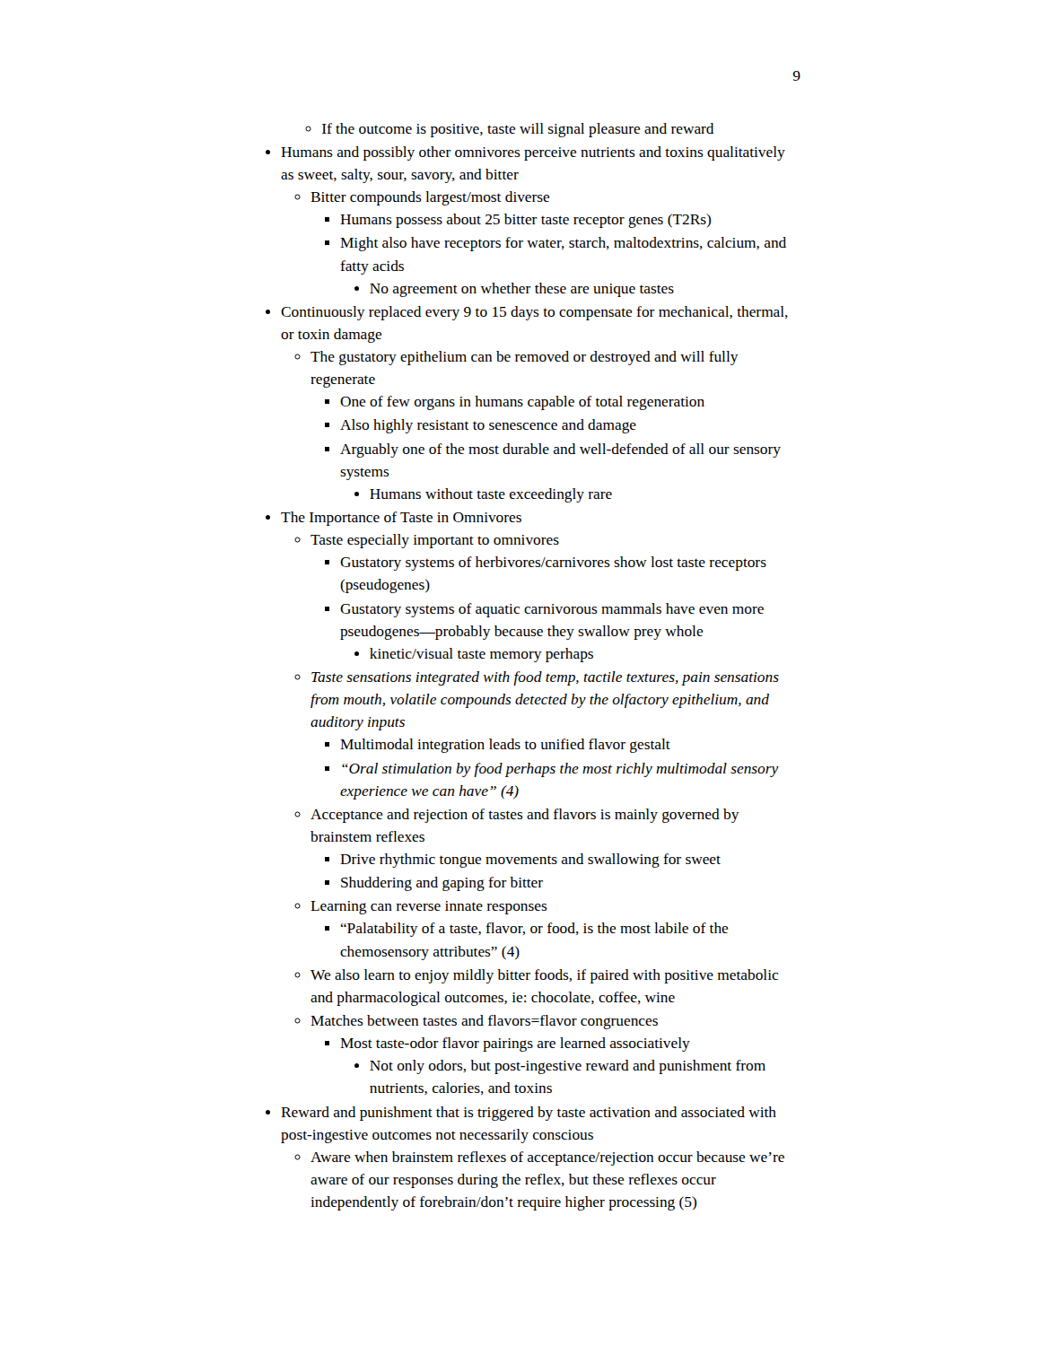9
If the outcome is positive, taste will signal pleasure and reward
Humans and possibly other omnivores perceive nutrients and toxins qualitatively as sweet, salty, sour, savory, and bitter
Bitter compounds largest/most diverse
Humans possess about 25 bitter taste receptor genes (T2Rs)
Might also have receptors for water, starch, maltodextrins, calcium, and fatty acids
No agreement on whether these are unique tastes
Continuously replaced every 9 to 15 days to compensate for mechanical, thermal, or toxin damage
The gustatory epithelium can be removed or destroyed and will fully regenerate
One of few organs in humans capable of total regeneration
Also highly resistant to senescence and damage
Arguably one of the most durable and well-defended of all our sensory systems
Humans without taste exceedingly rare
The Importance of Taste in Omnivores
Taste especially important to omnivores
Gustatory systems of herbivores/carnivores show lost taste receptors (pseudogenes)
Gustatory systems of aquatic carnivorous mammals have even more pseudogenes—probably because they swallow prey whole
kinetic/visual taste memory perhaps
Taste sensations integrated with food temp, tactile textures, pain sensations from mouth, volatile compounds detected by the olfactory epithelium, and auditory inputs
Multimodal integration leads to unified flavor gestalt
“Oral stimulation by food perhaps the most richly multimodal sensory experience we can have” (4)
Acceptance and rejection of tastes and flavors is mainly governed by brainstem reflexes
Drive rhythmic tongue movements and swallowing for sweet
Shuddering and gaping for bitter
Learning can reverse innate responses
“Palatability of a taste, flavor, or food, is the most labile of the chemosensory attributes” (4)
We also learn to enjoy mildly bitter foods, if paired with positive metabolic and pharmacological outcomes, ie: chocolate, coffee, wine
Matches between tastes and flavors=flavor congruences
Most taste-odor flavor pairings are learned associatively
Not only odors, but post-ingestive reward and punishment from nutrients, calories, and toxins
Reward and punishment that is triggered by taste activation and associated with post-ingestive outcomes not necessarily conscious
Aware when brainstem reflexes of acceptance/rejection occur because we’re aware of our responses during the reflex, but these reflexes occur independently of forebrain/don’t require higher processing (5)